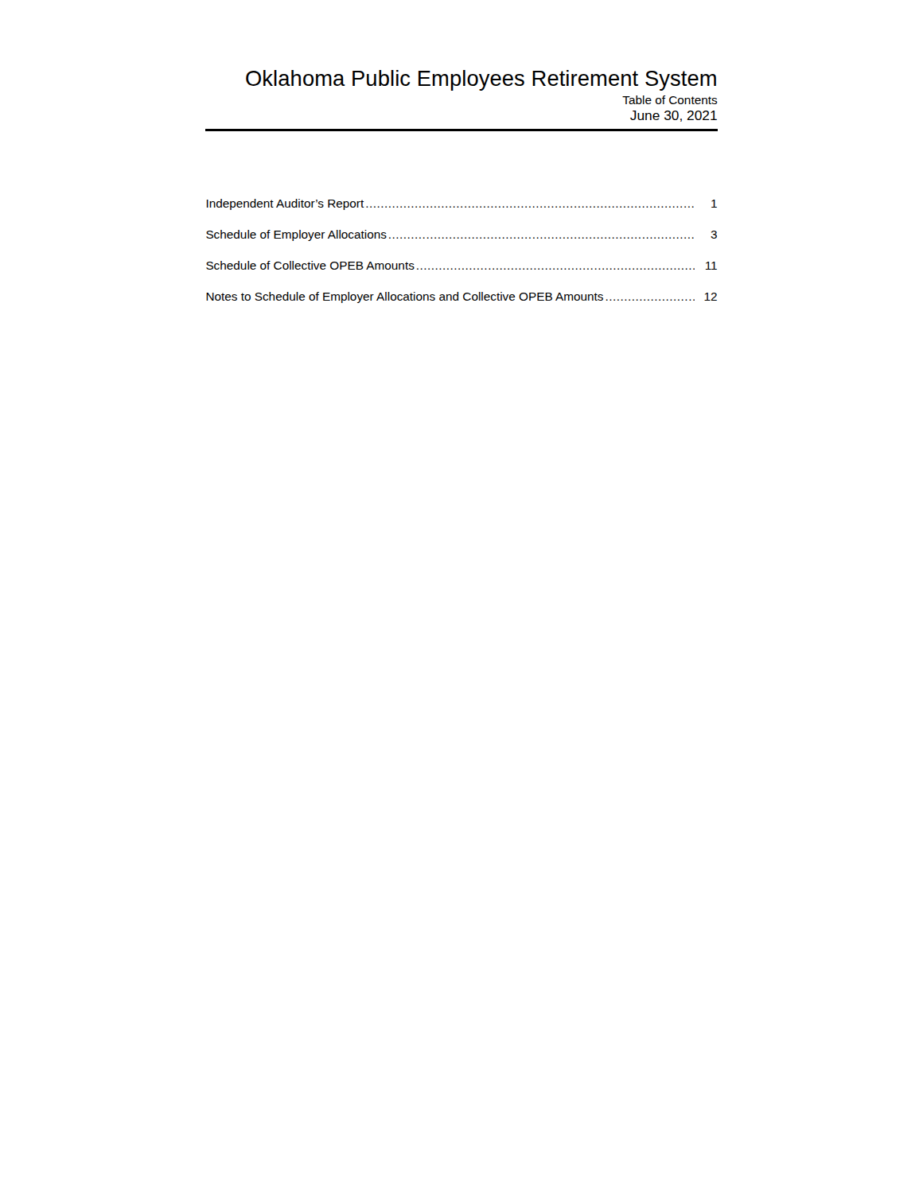Oklahoma Public Employees Retirement System
Table of Contents
June 30, 2021
Independent Auditor’s Report ........................................................................................................................... 1
Schedule of Employer Allocations ......................................................................................................................... 3
Schedule of Collective OPEB Amounts .............................................................................................................. 11
Notes to Schedule of Employer Allocations and Collective OPEB Amounts .......................................................... 12